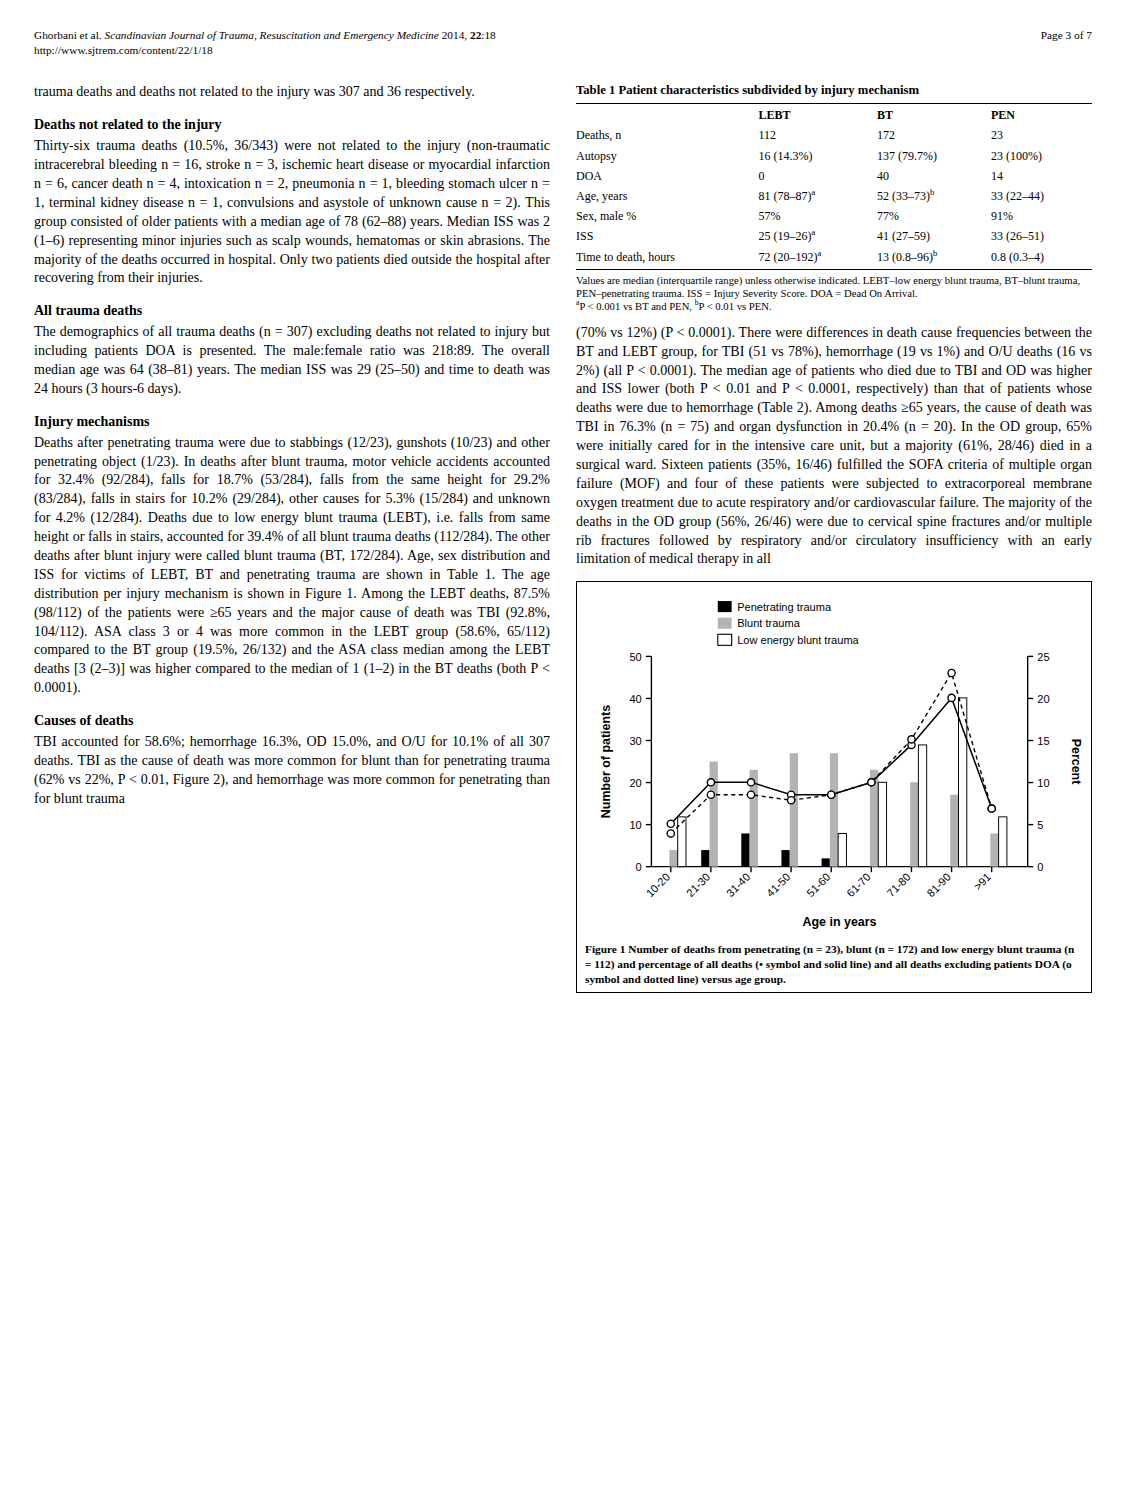Ghorbani et al. Scandinavian Journal of Trauma, Resuscitation and Emergency Medicine 2014, 22:18
http://www.sjtrem.com/content/22/1/18
Page 3 of 7
trauma deaths and deaths not related to the injury was 307 and 36 respectively.
Deaths not related to the injury
Thirty-six trauma deaths (10.5%, 36/343) were not related to the injury (non-traumatic intracerebral bleeding n = 16, stroke n = 3, ischemic heart disease or myocardial infarction n = 6, cancer death n = 4, intoxication n = 2, pneumonia n = 1, bleeding stomach ulcer n = 1, terminal kidney disease n = 1, convulsions and asystole of unknown cause n = 2). This group consisted of older patients with a median age of 78 (62–88) years. Median ISS was 2 (1–6) representing minor injuries such as scalp wounds, hematomas or skin abrasions. The majority of the deaths occurred in hospital. Only two patients died outside the hospital after recovering from their injuries.
All trauma deaths
The demographics of all trauma deaths (n = 307) excluding deaths not related to injury but including patients DOA is presented. The male:female ratio was 218:89. The overall median age was 64 (38–81) years. The median ISS was 29 (25–50) and time to death was 24 hours (3 hours-6 days).
Injury mechanisms
Deaths after penetrating trauma were due to stabbings (12/23), gunshots (10/23) and other penetrating object (1/23). In deaths after blunt trauma, motor vehicle accidents accounted for 32.4% (92/284), falls for 18.7% (53/284), falls from the same height for 29.2% (83/284), falls in stairs for 10.2% (29/284), other causes for 5.3% (15/284) and unknown for 4.2% (12/284). Deaths due to low energy blunt trauma (LEBT), i.e. falls from same height or falls in stairs, accounted for 39.4% of all blunt trauma deaths (112/284). The other deaths after blunt injury were called blunt trauma (BT, 172/284). Age, sex distribution and ISS for victims of LEBT, BT and penetrating trauma are shown in Table 1. The age distribution per injury mechanism is shown in Figure 1. Among the LEBT deaths, 87.5% (98/112) of the patients were ≥65 years and the major cause of death was TBI (92.8%, 104/112). ASA class 3 or 4 was more common in the LEBT group (58.6%, 65/112) compared to the BT group (19.5%, 26/132) and the ASA class median among the LEBT deaths [3 (2–3)] was higher compared to the median of 1 (1–2) in the BT deaths (both P < 0.0001).
Causes of deaths
TBI accounted for 58.6%; hemorrhage 16.3%, OD 15.0%, and O/U for 10.1% of all 307 deaths. TBI as the cause of death was more common for blunt than for penetrating trauma (62% vs 22%, P < 0.01, Figure 2), and hemorrhage was more common for penetrating than for blunt trauma
Table 1 Patient characteristics subdivided by injury mechanism
| | LEBT | BT | PEN |
| --- | --- | --- | --- |
| Deaths, n | 112 | 172 | 23 |
| Autopsy | 16 (14.3%) | 137 (79.7%) | 23 (100%) |
| DOA | 0 | 40 | 14 |
| Age, years | 81 (78–87) a | 52 (33–73) b | 33 (22–44) |
| Sex, male % | 57% | 77% | 91% |
| ISS | 25 (19–26) a | 41 (27–59) | 33 (26–51) |
| Time to death, hours | 72 (20–192) a | 13 (0.8–96) b | 0.8 (0.3–4) |
Values are median (interquartile range) unless otherwise indicated. LEBT–low energy blunt trauma, BT–blunt trauma, PEN–penetrating trauma. ISS = Injury Severity Score. DOA = Dead On Arrival.
aP < 0.001 vs BT and PEN, bP < 0.01 vs PEN.
(70% vs 12%) (P < 0.0001). There were differences in death cause frequencies between the BT and LEBT group, for TBI (51 vs 78%), hemorrhage (19 vs 1%) and O/U deaths (16 vs 2%) (all P < 0.0001). The median age of patients who died due to TBI and OD was higher and ISS lower (both P < 0.01 and P < 0.0001, respectively) than that of patients whose deaths were due to hemorrhage (Table 2). Among deaths ≥65 years, the cause of death was TBI in 76.3% (n = 75) and organ dysfunction in 20.4% (n = 20). In the OD group, 65% were initially cared for in the intensive care unit, but a majority (61%, 28/46) died in a surgical ward. Sixteen patients (35%, 16/46) fulfilled the SOFA criteria of multiple organ failure (MOF) and four of these patients were subjected to extracorporeal membrane oxygen treatment due to acute respiratory and/or cardiovascular failure. The majority of the deaths in the OD group (56%, 26/46) were due to cervical spine fractures and/or multiple rib fractures followed by respiratory and/or circulatory insufficiency with an early limitation of medical therapy in all
Penetrating trauma Blunt trauma Low energy blunt trauma 0 10 20 30 40 50 Number of patients 0 5 10 15 20 25 Percent 10-20 21-30 31-40 41-50 51-60 61-70 71-80 81-90 >91 Age in years
Figure 1 Number of deaths from penetrating (n = 23), blunt (n = 172) and low energy blunt trauma (n = 112) and percentage of all deaths (• symbol and solid line) and all deaths excluding patients DOA (o symbol and dotted line) versus age group.